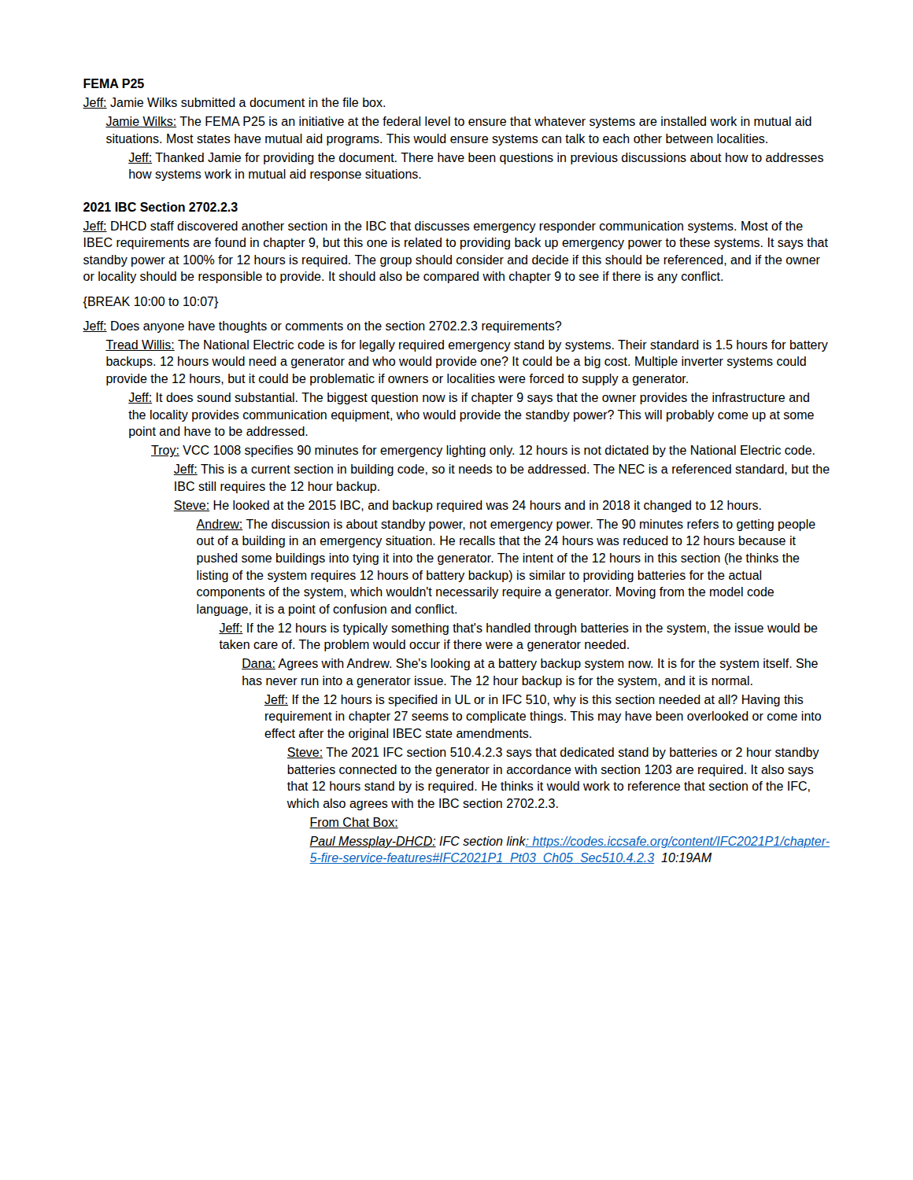FEMA P25
Jeff: Jamie Wilks submitted a document in the file box.
Jamie Wilks: The FEMA P25 is an initiative at the federal level to ensure that whatever systems are installed work in mutual aid situations. Most states have mutual aid programs. This would ensure systems can talk to each other between localities.
Jeff: Thanked Jamie for providing the document. There have been questions in previous discussions about how to addresses how systems work in mutual aid response situations.
2021 IBC Section 2702.2.3
Jeff: DHCD staff discovered another section in the IBC that discusses emergency responder communication systems. Most of the IBEC requirements are found in chapter 9, but this one is related to providing back up emergency power to these systems. It says that standby power at 100% for 12 hours is required. The group should consider and decide if this should be referenced, and if the owner or locality should be responsible to provide. It should also be compared with chapter 9 to see if there is any conflict.
{BREAK 10:00 to 10:07}
Jeff: Does anyone have thoughts or comments on the section 2702.2.3 requirements?
Tread Willis: The National Electric code is for legally required emergency stand by systems. Their standard is 1.5 hours for battery backups. 12 hours would need a generator and who would provide one? It could be a big cost. Multiple inverter systems could provide the 12 hours, but it could be problematic if owners or localities were forced to supply a generator.
Jeff: It does sound substantial. The biggest question now is if chapter 9 says that the owner provides the infrastructure and the locality provides communication equipment, who would provide the standby power? This will probably come up at some point and have to be addressed.
Troy: VCC 1008 specifies 90 minutes for emergency lighting only. 12 hours is not dictated by the National Electric code.
Jeff: This is a current section in building code, so it needs to be addressed. The NEC is a referenced standard, but the IBC still requires the 12 hour backup.
Steve: He looked at the 2015 IBC, and backup required was 24 hours and in 2018 it changed to 12 hours.
Andrew: The discussion is about standby power, not emergency power. The 90 minutes refers to getting people out of a building in an emergency situation. He recalls that the 24 hours was reduced to 12 hours because it pushed some buildings into tying it into the generator. The intent of the 12 hours in this section (he thinks the listing of the system requires 12 hours of battery backup) is similar to providing batteries for the actual components of the system, which wouldn't necessarily require a generator. Moving from the model code language, it is a point of confusion and conflict.
Jeff: If the 12 hours is typically something that's handled through batteries in the system, the issue would be taken care of. The problem would occur if there were a generator needed.
Dana: Agrees with Andrew. She's looking at a battery backup system now. It is for the system itself. She has never run into a generator issue. The 12 hour backup is for the system, and it is normal.
Jeff: If the 12 hours is specified in UL or in IFC 510, why is this section needed at all? Having this requirement in chapter 27 seems to complicate things. This may have been overlooked or come into effect after the original IBEC state amendments.
Steve: The 2021 IFC section 510.4.2.3 says that dedicated stand by batteries or 2 hour standby batteries connected to the generator in accordance with section 1203 are required. It also says that 12 hours stand by is required. He thinks it would work to reference that section of the IFC, which also agrees with the IBC section 2702.2.3.
From Chat Box:
Paul Messplay-DHCD: IFC section link: https://codes.iccsafe.org/content/IFC2021P1/chapter-5-fire-service-features#IFC2021P1_Pt03_Ch05_Sec510.4.2.3 10:19AM